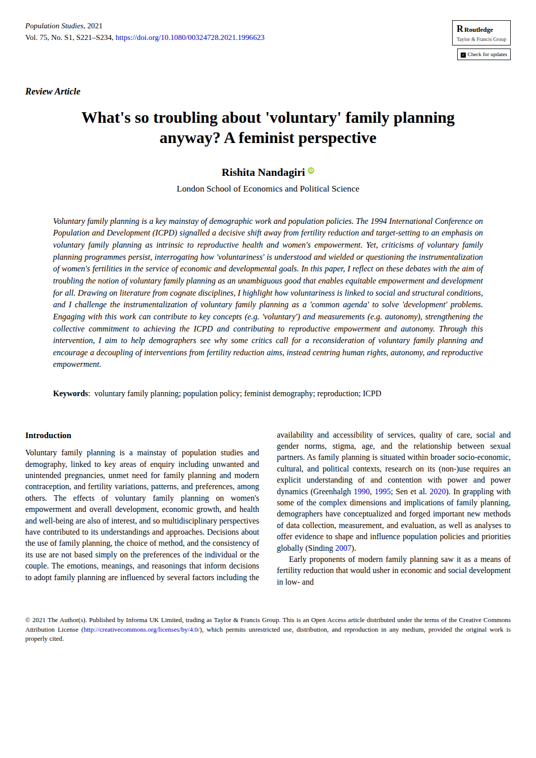Population Studies, 2021
Vol. 75, No. S1, S221–S234, https://doi.org/10.1080/00324728.2021.1996623
R Routledge
Taylor & Francis Group
✓Check for updates
Review Article
What's so troubling about 'voluntary' family planning
anyway? A feminist perspective
Rishita Nandagiri iD
London School of Economics and Political Science
Voluntary family planning is a key mainstay of demographic work and population policies. The 1994 International Conference on Population and Development (ICPD) signalled a decisive shift away from fertility reduction and target-setting to an emphasis on voluntary family planning as intrinsic to reproductive health and women's empowerment. Yet, criticisms of voluntary family planning programmes persist, interrogating how 'voluntariness' is understood and wielded or questioning the instrumentalization of women's fertilities in the service of economic and developmental goals. In this paper, I reflect on these debates with the aim of troubling the notion of voluntary family planning as an unambiguous good that enables equitable empowerment and development for all. Drawing on literature from cognate disciplines, I highlight how voluntariness is linked to social and structural conditions, and I challenge the instrumentalization of voluntary family planning as a 'common agenda' to solve 'development' problems. Engaging with this work can contribute to key concepts (e.g. 'voluntary') and measurements (e.g. autonomy), strengthening the collective commitment to achieving the ICPD and contributing to reproductive empowerment and autonomy. Through this intervention, I aim to help demographers see why some critics call for a reconsideration of voluntary family planning and encourage a decoupling of interventions from fertility reduction aims, instead centring human rights, autonomy, and reproductive empowerment.
Keywords: voluntary family planning; population policy; feminist demography; reproduction; ICPD
Introduction
Voluntary family planning is a mainstay of population studies and demography, linked to key areas of enquiry including unwanted and unintended pregnancies, unmet need for family planning and modern contraception, and fertility variations, patterns, and preferences, among others. The effects of voluntary family planning on women's empowerment and overall development, economic growth, and health and well-being are also of interest, and so multidisciplinary perspectives have contributed to its understandings and approaches. Decisions about the use of family planning, the choice of method, and the consistency of its use are not based simply on the preferences of the individual or the couple. The emotions, meanings, and reasonings that inform decisions to adopt family planning are influenced by several factors including the availability and accessibility of services, quality of care, social and gender norms, stigma, age, and the relationship between sexual partners. As family planning is situated within broader socio-economic, cultural, and political contexts, research on its (non-)use requires an explicit understanding of and contention with power and power dynamics (Greenhalgh 1990, 1995; Sen et al. 2020). In grappling with some of the complex dimensions and implications of family planning, demographers have conceptualized and forged important new methods of data collection, measurement, and evaluation, as well as analyses to offer evidence to shape and influence population policies and priorities globally (Sinding 2007).
Early proponents of modern family planning saw it as a means of fertility reduction that would usher in economic and social development in low- and
© 2021 The Author(s). Published by Informa UK Limited, trading as Taylor & Francis Group. This is an Open Access article distributed under the terms of the Creative Commons Attribution License (http://creativecommons.org/licenses/by/4.0/), which permits unrestricted use, distribution, and reproduction in any medium, provided the original work is properly cited.